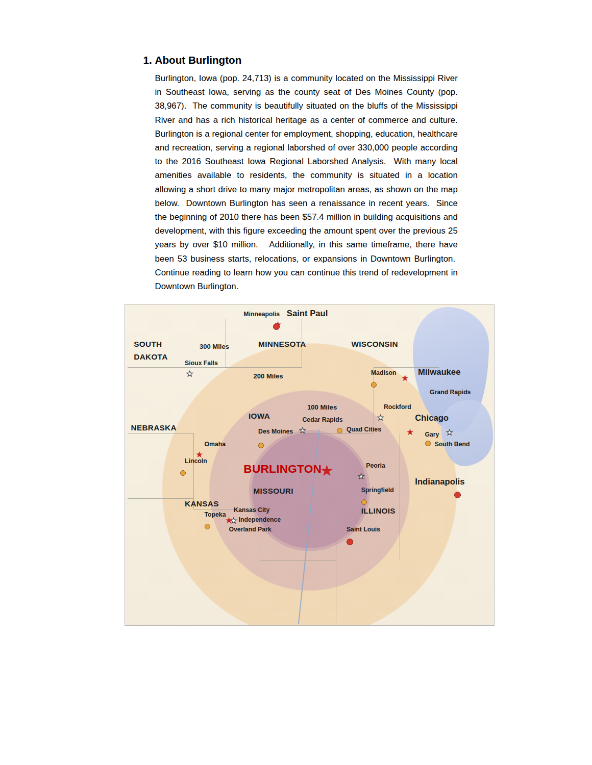About Burlington
Burlington, Iowa (pop. 24,713) is a community located on the Mississippi River in Southeast Iowa, serving as the county seat of Des Moines County (pop. 38,967). The community is beautifully situated on the bluffs of the Mississippi River and has a rich historical heritage as a center of commerce and culture. Burlington is a regional center for employment, shopping, education, healthcare and recreation, serving a regional laborshed of over 330,000 people according to the 2016 Southeast Iowa Regional Laborshed Analysis. With many local amenities available to residents, the community is situated in a location allowing a short drive to many major metropolitan areas, as shown on the map below. Downtown Burlington has seen a renaissance in recent years. Since the beginning of 2010 there has been $57.4 million in building acquisitions and development, with this figure exceeding the amount spent over the previous 25 years by over $10 million. Additionally, in this same timeframe, there have been 53 business starts, relocations, or expansions in Downtown Burlington. Continue reading to learn how you can continue this trend of redevelopment in Downtown Burlington.
Minneapolis
Saint Paul
SOUTH
DAKOTA
300 Miles
MINNESOTA
WISCONSIN
Sioux Falls
200 Miles
Madison
Milwaukee
Grand Rapids
Rockford
IOWA
100 Miles
Cedar Rapids
Chicago
NEBRASKA
Des Moines
Quad Cities
Gary
South Bend
Omaha
Lincoln
BURLINGTON
Peoria
Indianapolis
MISSOURI
Springfield
KANSAS
ILLINOIS
Topeka
Kansas City
Independence
Overland Park
Saint Louis